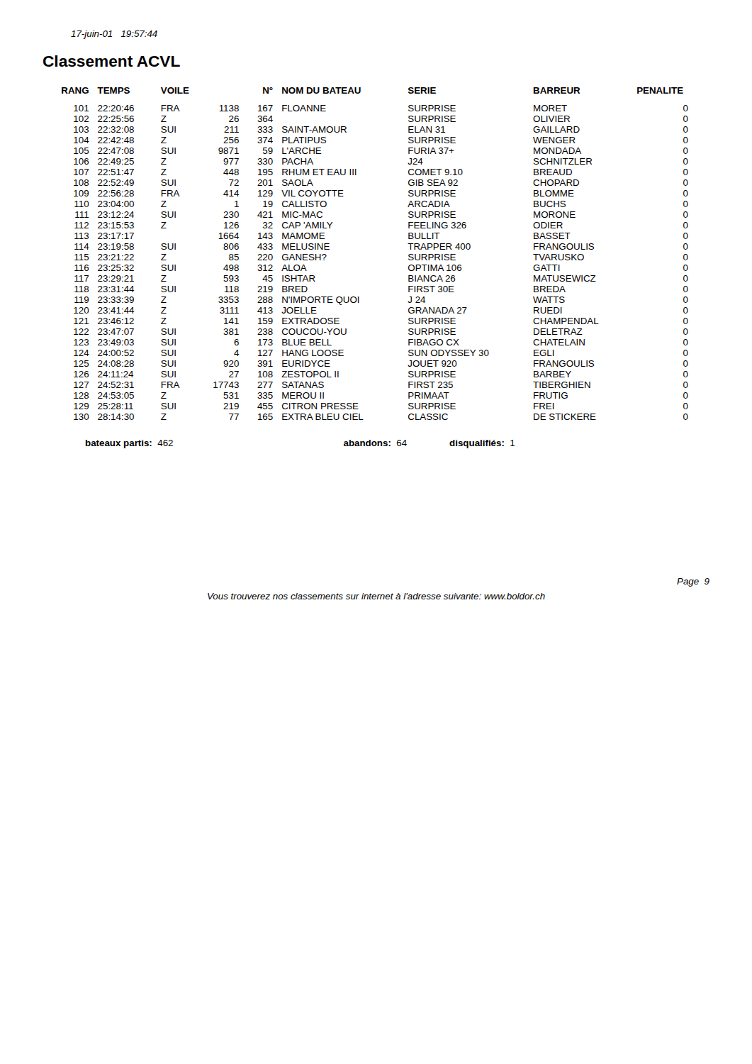17-juin-01 19:57:44
Classement ACVL
| RANG | TEMPS | VOILE | N° | NOM DU BATEAU | SERIE | BARREUR | PENALITE |
| --- | --- | --- | --- | --- | --- | --- | --- |
| 101 | 22:20:46 | FRA | 1138 | 167 | FLOANNE | SURPRISE | MORET | 0 |
| 102 | 22:25:56 | Z | 26 | 364 | | SURPRISE | OLIVIER | 0 |
| 103 | 22:32:08 | SUI | 211 | 333 | SAINT-AMOUR | ELAN 31 | GAILLARD | 0 |
| 104 | 22:42:48 | Z | 256 | 374 | PLATIPUS | SURPRISE | WENGER | 0 |
| 105 | 22:47:08 | SUI | 9871 | 59 | L'ARCHE | FURIA 37+ | MONDADA | 0 |
| 106 | 22:49:25 | Z | 977 | 330 | PACHA | J24 | SCHNITZLER | 0 |
| 107 | 22:51:47 | Z | 448 | 195 | RHUM ET EAU III | COMET 9.10 | BREAUD | 0 |
| 108 | 22:52:49 | SUI | 72 | 201 | SAOLA | GIB SEA 92 | CHOPARD | 0 |
| 109 | 22:56:28 | FRA | 414 | 129 | VIL COYOTTE | SURPRISE | BLOMME | 0 |
| 110 | 23:04:00 | Z | 1 | 19 | CALLISTO | ARCADIA | BUCHS | 0 |
| 111 | 23:12:24 | SUI | 230 | 421 | MIC-MAC | SURPRISE | MORONE | 0 |
| 112 | 23:15:53 | Z | 126 | 32 | CAP 'AMILY | FEELING 326 | ODIER | 0 |
| 113 | 23:17:17 | | 1664 | 143 | MAMOME | BULLIT | BASSET | 0 |
| 114 | 23:19:58 | SUI | 806 | 433 | MELUSINE | TRAPPER 400 | FRANGOULIS | 0 |
| 115 | 23:21:22 | Z | 85 | 220 | GANESH? | SURPRISE | TVARUSKO | 0 |
| 116 | 23:25:32 | SUI | 498 | 312 | ALOA | OPTIMA 106 | GATTI | 0 |
| 117 | 23:29:21 | Z | 593 | 45 | ISHTAR | BIANCA 26 | MATUSEWICZ | 0 |
| 118 | 23:31:44 | SUI | 118 | 219 | BRED | FIRST 30E | BREDA | 0 |
| 119 | 23:33:39 | Z | 3353 | 288 | N'IMPORTE QUOI | J 24 | WATTS | 0 |
| 120 | 23:41:44 | Z | 3111 | 413 | JOELLE | GRANADA 27 | RUEDI | 0 |
| 121 | 23:46:12 | Z | 141 | 159 | EXTRADOSE | SURPRISE | CHAMPENDAL | 0 |
| 122 | 23:47:07 | SUI | 381 | 238 | COUCOU-YOU | SURPRISE | DELETRAZ | 0 |
| 123 | 23:49:03 | SUI | 6 | 173 | BLUE BELL | FIBAGO CX | CHATELAIN | 0 |
| 124 | 24:00:52 | SUI | 4 | 127 | HANG LOOSE | SUN ODYSSEY 30 | EGLI | 0 |
| 125 | 24:08:28 | SUI | 920 | 391 | EURIDYCE | JOUET 920 | FRANGOULIS | 0 |
| 126 | 24:11:24 | SUI | 27 | 108 | ZESTOPOL II | SURPRISE | BARBEY | 0 |
| 127 | 24:52:31 | FRA | 17743 | 277 | SATANAS | FIRST 235 | TIBERGHIEN | 0 |
| 128 | 24:53:05 | Z | 531 | 335 | MEROU II | PRIMAAT | FRUTIG | 0 |
| 129 | 25:28:11 | SUI | 219 | 455 | CITRON PRESSE | SURPRISE | FREI | 0 |
| 130 | 28:14:30 | Z | 77 | 165 | EXTRA BLEU CIEL | CLASSIC | DE STICKERE | 0 |
bateaux partis: 462
abandons: 64
disqualifiés: 1
Page 9
Vous trouverez nos classements sur internet à l'adresse suivante: www.boldor.ch